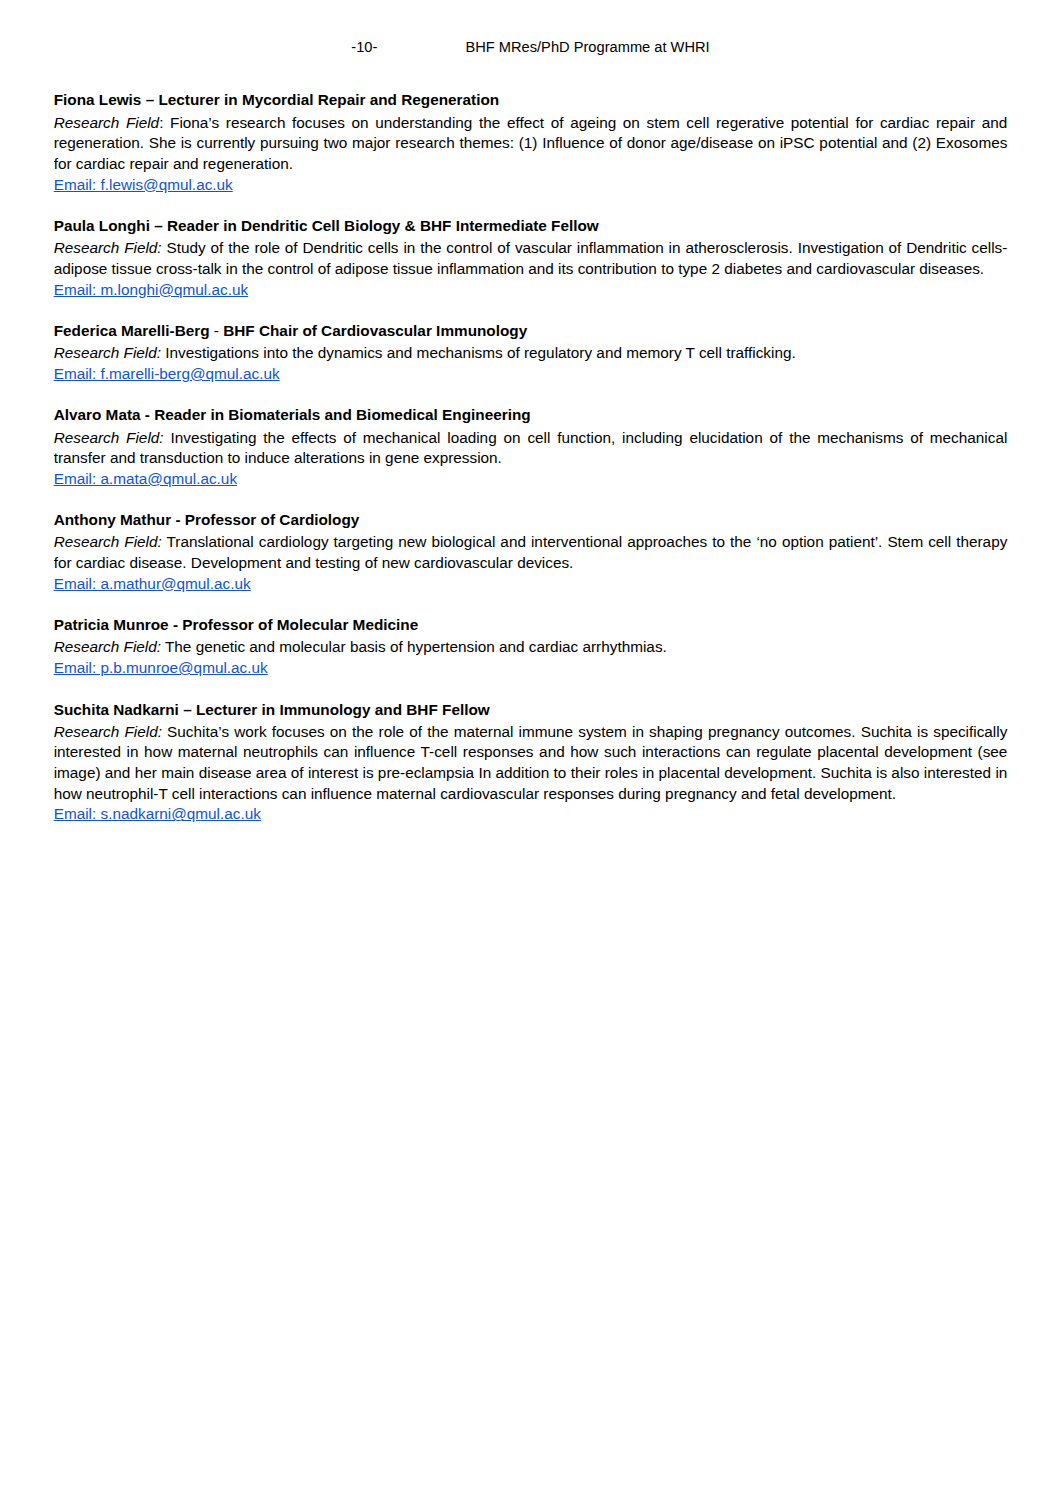-10- BHF MRes/PhD Programme at WHRI
Fiona Lewis – Lecturer in Mycordial Repair and Regeneration
Research Field: Fiona’s research focuses on understanding the effect of ageing on stem cell regerative potential for cardiac repair and regeneration. She is currently pursuing two major research themes: (1) Influence of donor age/disease on iPSC potential and (2) Exosomes for cardiac repair and regeneration.
Email: f.lewis@qmul.ac.uk
Paula Longhi – Reader in Dendritic Cell Biology & BHF Intermediate Fellow
Research Field: Study of the role of Dendritic cells in the control of vascular inflammation in atherosclerosis. Investigation of Dendritic cells-adipose tissue cross-talk in the control of adipose tissue inflammation and its contribution to type 2 diabetes and cardiovascular diseases.
Email: m.longhi@qmul.ac.uk
Federica Marelli-Berg - BHF Chair of Cardiovascular Immunology
Research Field: Investigations into the dynamics and mechanisms of regulatory and memory T cell trafficking.
Email: f.marelli-berg@qmul.ac.uk
Alvaro Mata - Reader in Biomaterials and Biomedical Engineering
Research Field: Investigating the effects of mechanical loading on cell function, including elucidation of the mechanisms of mechanical transfer and transduction to induce alterations in gene expression.
Email: a.mata@qmul.ac.uk
Anthony Mathur - Professor of Cardiology
Research Field: Translational cardiology targeting new biological and interventional approaches to the ‘no option patient’. Stem cell therapy for cardiac disease. Development and testing of new cardiovascular devices.
Email: a.mathur@qmul.ac.uk
Patricia Munroe - Professor of Molecular Medicine
Research Field: The genetic and molecular basis of hypertension and cardiac arrhythmias.
Email: p.b.munroe@qmul.ac.uk
Suchita Nadkarni – Lecturer in Immunology and BHF Fellow
Research Field: Suchita’s work focuses on the role of the maternal immune system in shaping pregnancy outcomes. Suchita is specifically interested in how maternal neutrophils can influence T-cell responses and how such interactions can regulate placental development (see image) and her main disease area of interest is pre-eclampsia In addition to their roles in placental development. Suchita is also interested in how neutrophil-T cell interactions can influence maternal cardiovascular responses during pregnancy and fetal development.
Email: s.nadkarni@qmul.ac.uk